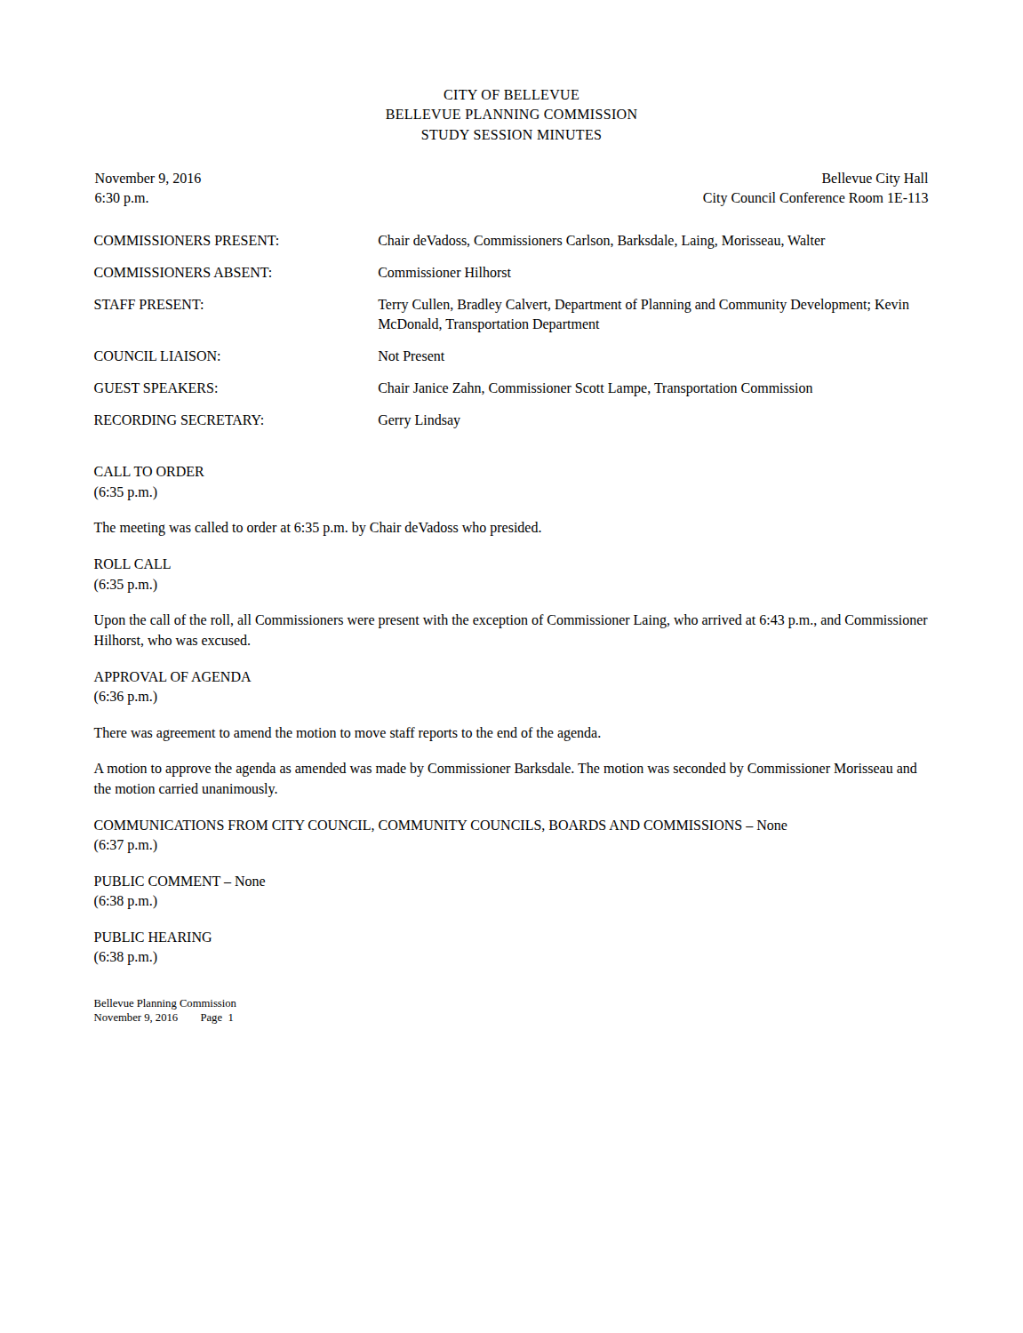CITY OF BELLEVUE
BELLEVUE PLANNING COMMISSION
STUDY SESSION MINUTES
| November 9, 2016 6:30 p.m. | Bellevue City Hall City Council Conference Room 1E-113 |
| COMMISSIONERS PRESENT: | Chair deVadoss, Commissioners Carlson, Barksdale, Laing, Morisseau, Walter |
| COMMISSIONERS ABSENT: | Commissioner Hilhorst |
| STAFF PRESENT: | Terry Cullen, Bradley Calvert, Department of Planning and Community Development; Kevin McDonald, Transportation Department |
| COUNCIL LIAISON: | Not Present |
| GUEST SPEAKERS: | Chair Janice Zahn, Commissioner Scott Lampe, Transportation Commission |
| RECORDING SECRETARY: | Gerry Lindsay |
CALL TO ORDER
(6:35 p.m.)
The meeting was called to order at 6:35 p.m. by Chair deVadoss who presided.
ROLL CALL
(6:35 p.m.)
Upon the call of the roll, all Commissioners were present with the exception of Commissioner Laing, who arrived at 6:43 p.m., and Commissioner Hilhorst, who was excused.
APPROVAL OF AGENDA
(6:36 p.m.)
There was agreement to amend the motion to move staff reports to the end of the agenda.
A motion to approve the agenda as amended was made by Commissioner Barksdale. The motion was seconded by Commissioner Morisseau and the motion carried unanimously.
COMMUNICATIONS FROM CITY COUNCIL, COMMUNITY COUNCILS, BOARDS AND COMMISSIONS – None
(6:37 p.m.)
PUBLIC COMMENT – None
(6:38 p.m.)
PUBLIC HEARING
(6:38 p.m.)
Bellevue Planning Commission
November 9, 2016 Page 1